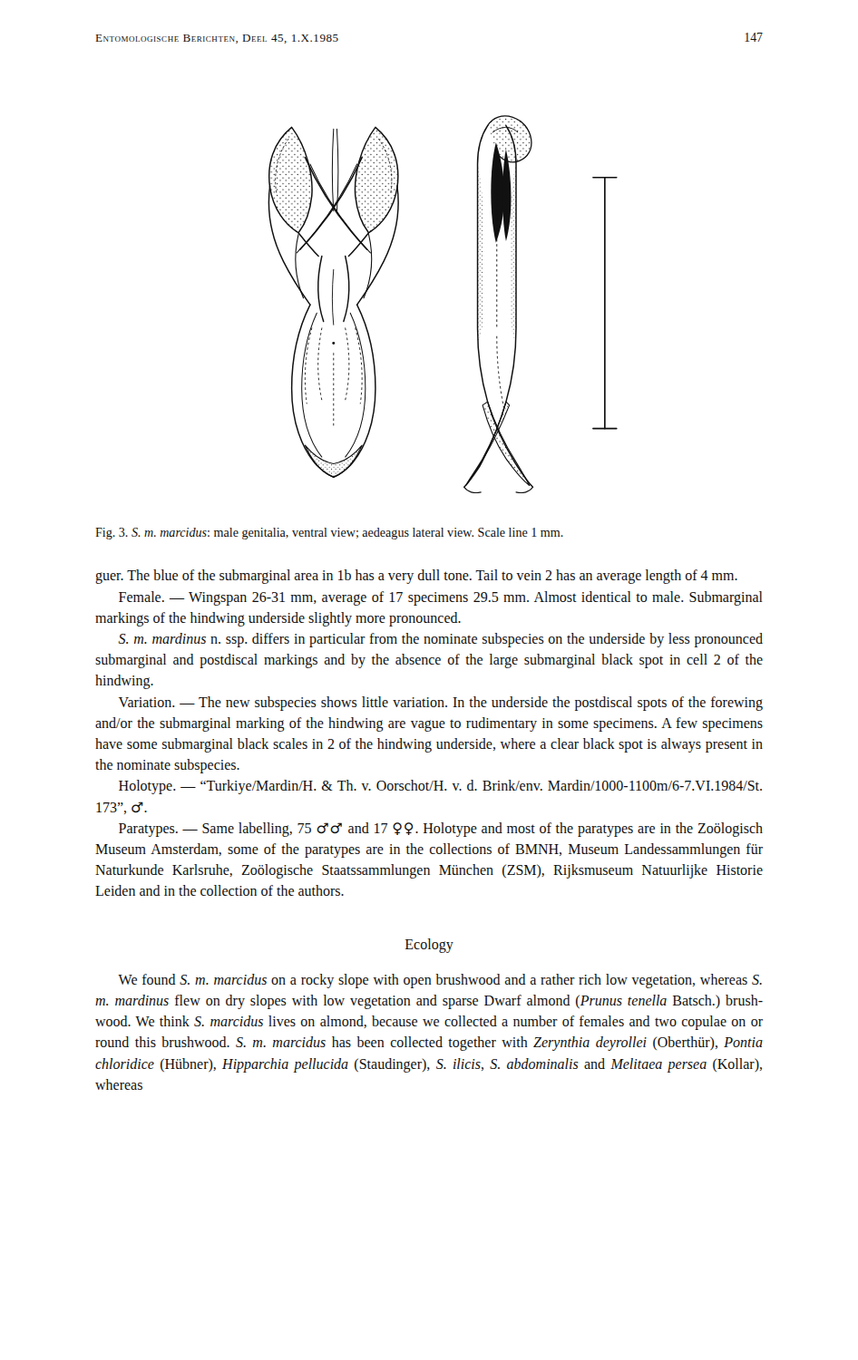Entomologische Berichten, Deel 45, 1.X.1985 147
Fig. 3. S. m. marcidus: male genitalia, ventral view; aedeagus lateral view. Scale line 1 mm.
guer. The blue of the submarginal area in 1b has a very dull tone. Tail to vein 2 has an average length of 4 mm.
Female. — Wingspan 26-31 mm, average of 17 specimens 29.5 mm. Almost identical to male. Submarginal markings of the hindwing underside slightly more pronounced.
S. m. mardinus n. ssp. differs in particular from the nominate subspecies on the underside by less pronounced submarginal and postdiscal markings and by the absence of the large submarginal black spot in cell 2 of the hindwing.
Variation. — The new subspecies shows little variation. In the underside the postdiscal spots of the forewing and/or the submarginal marking of the hindwing are vague to rudimentary in some specimens. A few specimens have some submarginal black scales in 2 of the hindwing underside, where a clear black spot is always present in the nominate subspecies.
Holotype. — “Turkiye/Mardin/H. & Th. v. Oorschot/H. v. d. Brink/env. Mardin/1000-1100m/6-7.VI.1984/St. 173”, ♂.
Paratypes. — Same labelling, 75 ♂♂ and 17 ♀♀. Holotype and most of the paratypes are in the Zoölogisch Museum Amsterdam, some of the paratypes are in the collections of BMNH, Museum Landessammlungen für Naturkunde Karlsruhe, Zoölogische Staatssammlungen München (ZSM), Rijksmuseum Natuurlijke Historie Leiden and in the collection of the authors.
Ecology
We found S. m. marcidus on a rocky slope with open brushwood and a rather rich low vegetation, whereas S. m. mardinus flew on dry slopes with low vegetation and sparse Dwarf almond (Prunus tenella Batsch.) brushwood. We think S. marcidus lives on almond, because we collected a number of females and two copulae on or round this brushwood. S. m. marcidus has been collected together with Zerynthia deyrollei (Oberthür), Pontia chloridice (Hübner), Hipparchia pellucida (Staudinger), S. ilicis, S. abdominalis and Melitaea persea (Kollar), whereas